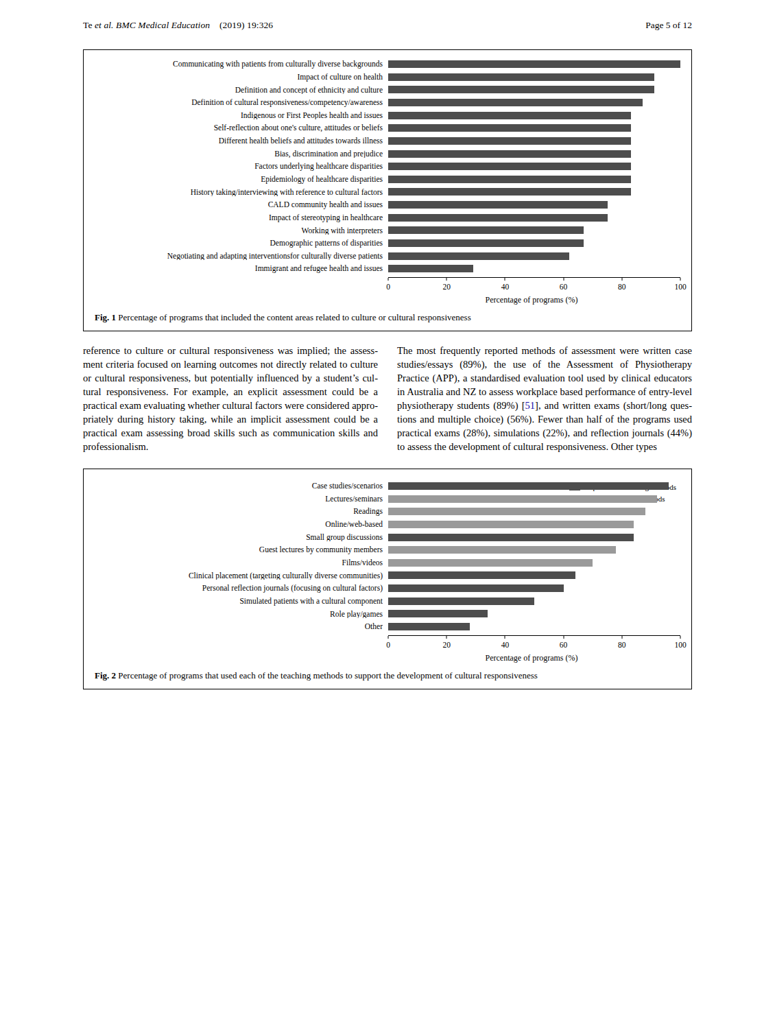Te et al. BMC Medical Education (2019) 19:326
Page 5 of 12
Communicating with patients from culturally diverse backgrounds
Impact of culture on health
Definition and concept of ethnicity and culture
Definition of cultural responsiveness/competency/awareness
Indigenous or First Peoples health and issues
Self-reflection about one's culture, attitudes or beliefs
Different health beliefs and attitudes towards illness
Bias, discrimination and prejudice
Factors underlying healthcare disparities
Epidemiology of healthcare disparities
History taking/interviewing with reference to cultural factors
CALD community health and issues
Impact of stereotyping in healthcare
Working with interpreters
Demographic patterns of disparities
Negotiating and adapting interventionsfor culturally diverse patients
Immigrant and refugee health and issues
0
20
40
60
80
100
Percentage of programs (%)
Fig. 1 Percentage of programs that included the content areas related to culture or cultural responsiveness
reference to culture or cultural responsiveness was implied; the assessment criteria focused on learning outcomes not directly related to culture or cultural responsiveness, but potentially influenced by a student’s cultural responsiveness. For example, an explicit assessment could be a practical exam evaluating whether cultural factors were considered appropriately during history taking, while an implicit assessment could be a practical exam assessing broad skills such as communication skills and professionalism.
The most frequently reported methods of assessment were written case studies/essays (89%), the use of the Assessment of Physiotherapy Practice (APP), a standardised evaluation tool used by clinical educators in Australia and NZ to assess workplace based performance of entry-level physiotherapy students (89%) [51], and written exams (short/long questions and multiple choice) (56%). Fewer than half of the programs used practical exams (28%), simulations (22%), and reflection journals (44%) to assess the development of cultural responsiveness. Other types
Experiential teaching methods
Didactic teaching methods
Case studies/scenarios
Lectures/seminars
Readings
Online/web-based
Small group discussions
Guest lectures by community members
Films/videos
Clinical placement (targeting culturally diverse communities)
Personal reflection journals (focusing on cultural factors)
Simulated patients with a cultural component
Role play/games
Other
0
20
40
60
80
100
Percentage of programs (%)
Fig. 2 Percentage of programs that used each of the teaching methods to support the development of cultural responsiveness